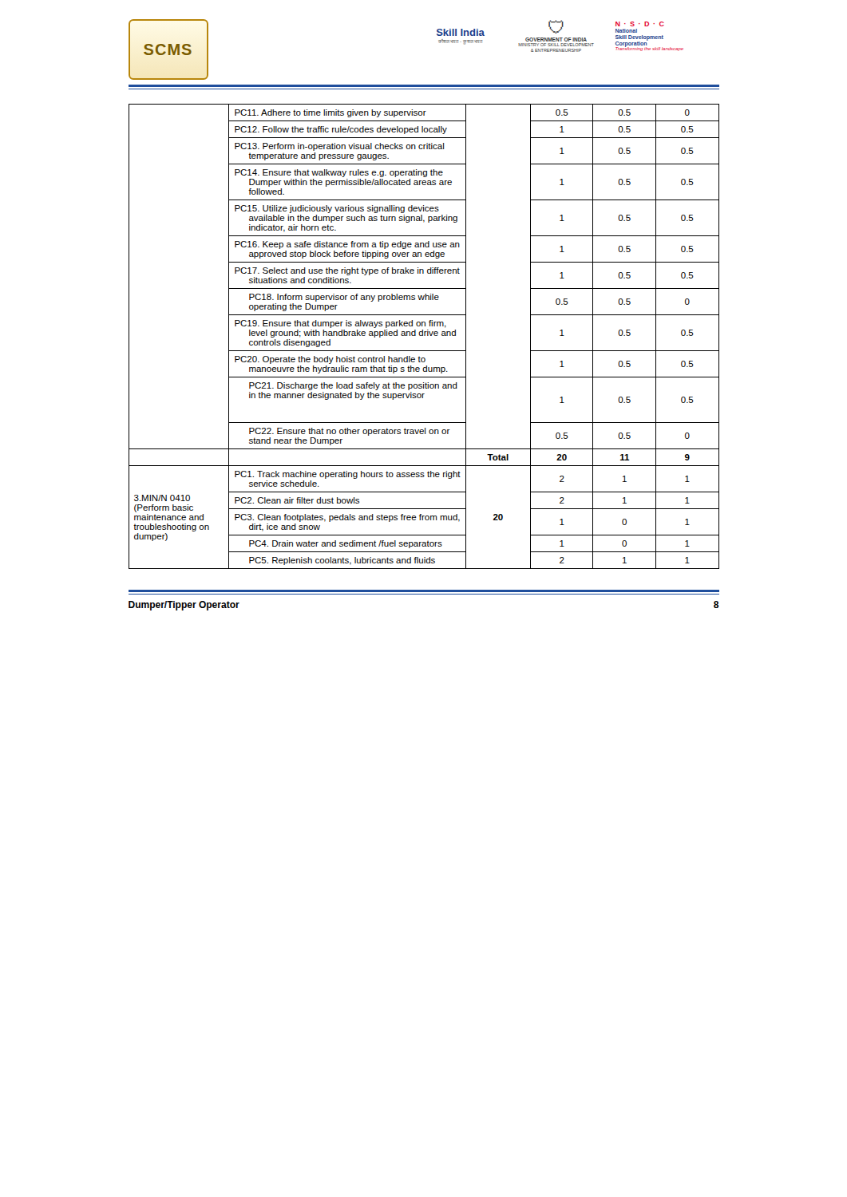SCMS
Skill India
कौशल भारत - कुशल भारत
🛡
GOVERNMENT OF INDIA
MINISTRY OF SKILL DEVELOPMENT
& ENTREPRENEURSHIP
N · S · D · C
National
Skill Development
Corporation
Transforming the skill landscape
| | PC11. Adhere to time limits given by supervisor | | 0.5 | 0.5 | 0 |
| PC12. Follow the traffic rule/codes developed locally | 1 | 0.5 | 0.5 |
| PC13. Perform in-operation visual checks on critical temperature and pressure gauges. | 1 | 0.5 | 0.5 |
| PC14. Ensure that walkway rules e.g. operating the Dumper within the permissible/allocated areas are followed. | 1 | 0.5 | 0.5 |
| PC15. Utilize judiciously various signalling devices available in the dumper such as turn signal, parking indicator, air horn etc. | 1 | 0.5 | 0.5 |
| PC16. Keep a safe distance from a tip edge and use an approved stop block before tipping over an edge | 1 | 0.5 | 0.5 |
| PC17. Select and use the right type of brake in different situations and conditions. | 1 | 0.5 | 0.5 |
| PC18. Inform supervisor of any problems while operating the Dumper | 0.5 | 0.5 | 0 |
| PC19. Ensure that dumper is always parked on firm, level ground; with handbrake applied and drive and controls disengaged | 1 | 0.5 | 0.5 |
| PC20. Operate the body hoist control handle to manoeuvre the hydraulic ram that tip s the dump. | 1 | 0.5 | 0.5 |
| PC21. Discharge the load safely at the position and in the manner designated by the supervisor | 1 | 0.5 | 0.5 |
| PC22. Ensure that no other operators travel on or stand near the Dumper | 0.5 | 0.5 | 0 |
| | | Total | 20 | 11 | 9 |
| 3.MIN/N 0410 (Perform basic maintenance and troubleshooting on dumper) | PC1. Track machine operating hours to assess the right service schedule. | 20 | 2 | 1 | 1 |
| PC2. Clean air filter dust bowls | 2 | 1 | 1 |
| PC3. Clean footplates, pedals and steps free from mud, dirt, ice and snow | 1 | 0 | 1 |
| PC4. Drain water and sediment /fuel separators | 1 | 0 | 1 |
| PC5. Replenish coolants, lubricants and fluids | 2 | 1 | 1 |
Dumper/Tipper Operator 8